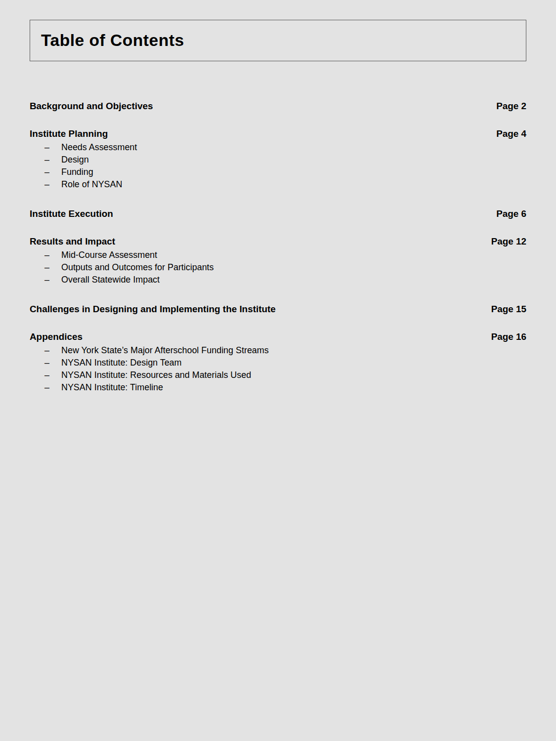Table of Contents
| Background and Objectives | Page 2 |
| Institute Planning Needs Assessment Design Funding Role of NYSAN | Page 4 |
| Institute Execution | Page 6 |
| Results and Impact Mid-Course Assessment Outputs and Outcomes for Participants Overall Statewide Impact | Page 12 |
| Challenges in Designing and Implementing the Institute | Page 15 |
| Appendices New York State’s Major Afterschool Funding Streams NYSAN Institute: Design Team NYSAN Institute: Resources and Materials Used NYSAN Institute: Timeline | Page 16 |